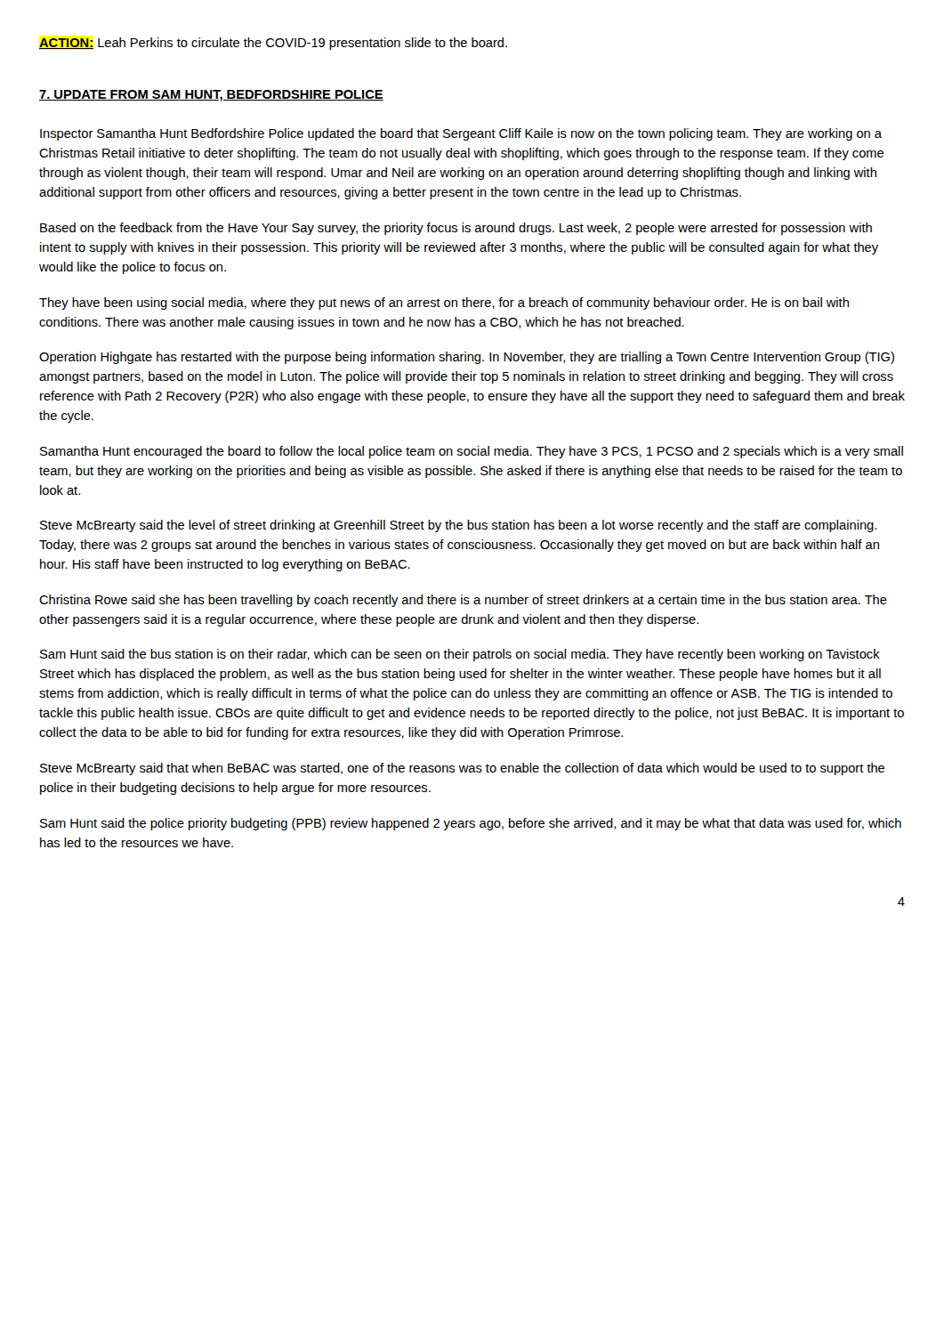ACTION: Leah Perkins to circulate the COVID-19 presentation slide to the board.
7. UPDATE FROM SAM HUNT, BEDFORDSHIRE POLICE
Inspector Samantha Hunt Bedfordshire Police updated the board that Sergeant Cliff Kaile is now on the town policing team. They are working on a Christmas Retail initiative to deter shoplifting. The team do not usually deal with shoplifting, which goes through to the response team. If they come through as violent though, their team will respond. Umar and Neil are working on an operation around deterring shoplifting though and linking with additional support from other officers and resources, giving a better present in the town centre in the lead up to Christmas.
Based on the feedback from the Have Your Say survey, the priority focus is around drugs. Last week, 2 people were arrested for possession with intent to supply with knives in their possession. This priority will be reviewed after 3 months, where the public will be consulted again for what they would like the police to focus on.
They have been using social media, where they put news of an arrest on there, for a breach of community behaviour order. He is on bail with conditions. There was another male causing issues in town and he now has a CBO, which he has not breached.
Operation Highgate has restarted with the purpose being information sharing. In November, they are trialling a Town Centre Intervention Group (TIG) amongst partners, based on the model in Luton. The police will provide their top 5 nominals in relation to street drinking and begging. They will cross reference with Path 2 Recovery (P2R) who also engage with these people, to ensure they have all the support they need to safeguard them and break the cycle.
Samantha Hunt encouraged the board to follow the local police team on social media. They have 3 PCS, 1 PCSO and 2 specials which is a very small team, but they are working on the priorities and being as visible as possible. She asked if there is anything else that needs to be raised for the team to look at.
Steve McBrearty said the level of street drinking at Greenhill Street by the bus station has been a lot worse recently and the staff are complaining. Today, there was 2 groups sat around the benches in various states of consciousness. Occasionally they get moved on but are back within half an hour. His staff have been instructed to log everything on BeBAC.
Christina Rowe said she has been travelling by coach recently and there is a number of street drinkers at a certain time in the bus station area. The other passengers said it is a regular occurrence, where these people are drunk and violent and then they disperse.
Sam Hunt said the bus station is on their radar, which can be seen on their patrols on social media. They have recently been working on Tavistock Street which has displaced the problem, as well as the bus station being used for shelter in the winter weather. These people have homes but it all stems from addiction, which is really difficult in terms of what the police can do unless they are committing an offence or ASB. The TIG is intended to tackle this public health issue. CBOs are quite difficult to get and evidence needs to be reported directly to the police, not just BeBAC. It is important to collect the data to be able to bid for funding for extra resources, like they did with Operation Primrose.
Steve McBrearty said that when BeBAC was started, one of the reasons was to enable the collection of data which would be used to to support the police in their budgeting decisions to help argue for more resources.
Sam Hunt said the police priority budgeting (PPB) review happened 2 years ago, before she arrived, and it may be what that data was used for, which has led to the resources we have.
4